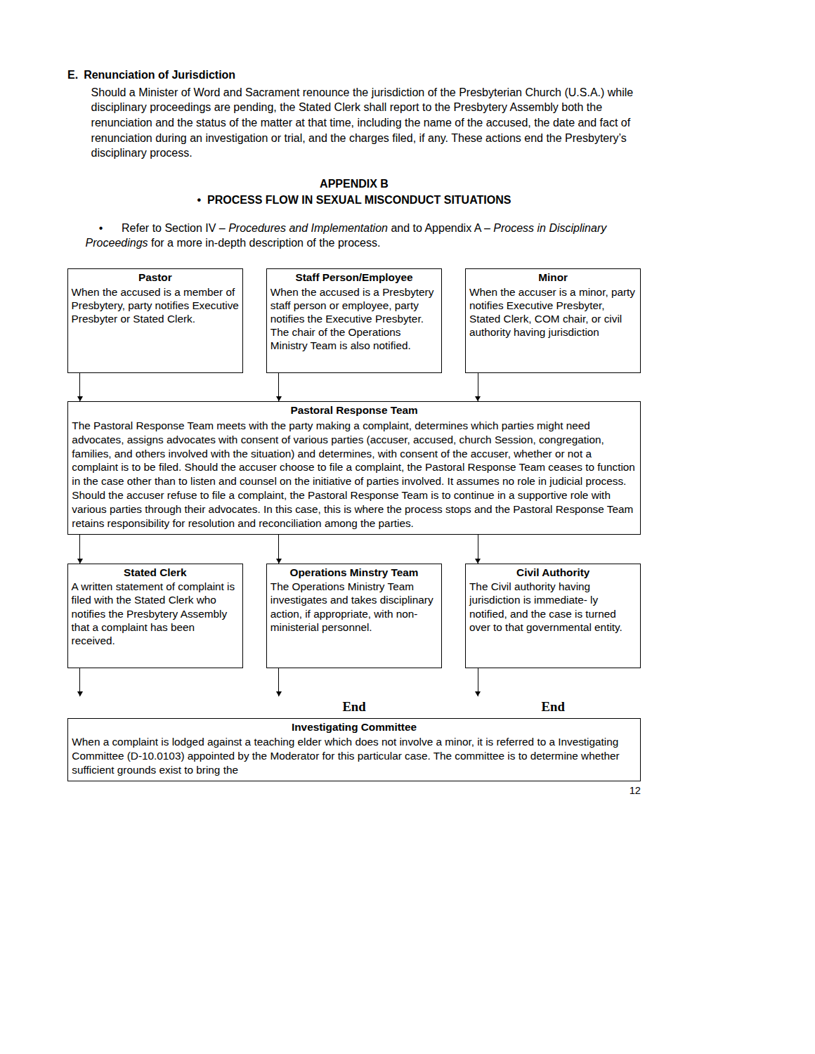E. Renunciation of Jurisdiction
Should a Minister of Word and Sacrament renounce the jurisdiction of the Presbyterian Church (U.S.A.) while disciplinary proceedings are pending, the Stated Clerk shall report to the Presbytery Assembly both the renunciation and the status of the matter at that time, including the name of the accused, the date and fact of renunciation during an investigation or trial, and the charges filed, if any. These actions end the Presbytery’s disciplinary process.
APPENDIX B
PROCESS FLOW IN SEXUAL MISCONDUCT SITUATIONS
Refer to Section IV – Procedures and Implementation and to Appendix A – Process in Disciplinary Proceedings for a more in-depth description of the process.
Pastor When the accused is a member of Presbytery, party notifies Executive Presbyter or Stated Clerk.
Staff Person/Employee When the accused is a Presbytery staff person or employee, party notifies the Executive Presbyter. The chair of the Operations Ministry Team is also notified.
Minor When the accuser is a minor, party notifies Executive Presbyter, Stated Clerk, COM chair, or civil authority having jurisdiction
Pastoral Response Team The Pastoral Response Team meets with the party making a complaint, determines which parties might need advocates, assigns advocates with consent of various parties (accuser, accused, church Session, congregation, families, and others involved with the situation) and determines, with consent of the accuser, whether or not a complaint is to be filed. Should the accuser choose to file a complaint, the Pastoral Response Team ceases to function in the case other than to listen and counsel on the initiative of parties involved. It assumes no role in judicial process. Should the accuser refuse to file a complaint, the Pastoral Response Team is to continue in a supportive role with various parties through their advocates. In this case, this is where the process stops and the Pastoral Response Team retains responsibility for resolution and reconciliation among the parties.
Stated Clerk A written statement of complaint is filed with the Stated Clerk who notifies the Presbytery Assembly that a complaint has been received.
Operations Minstry Team The Operations Ministry Team investigates and takes disciplinary action, if appropriate, with non-ministerial personnel.
Civil Authority The Civil authority having jurisdiction is immediate- ly notified, and the case is turned over to that governmental entity.
End
End
End
Investigating Committee When a complaint is lodged against a teaching elder which does not involve a minor, it is referred to a Investigating Committee (D-10.0103) appointed by the Moderator for this particular case. The committee is to determine whether sufficient grounds exist to bring the
12